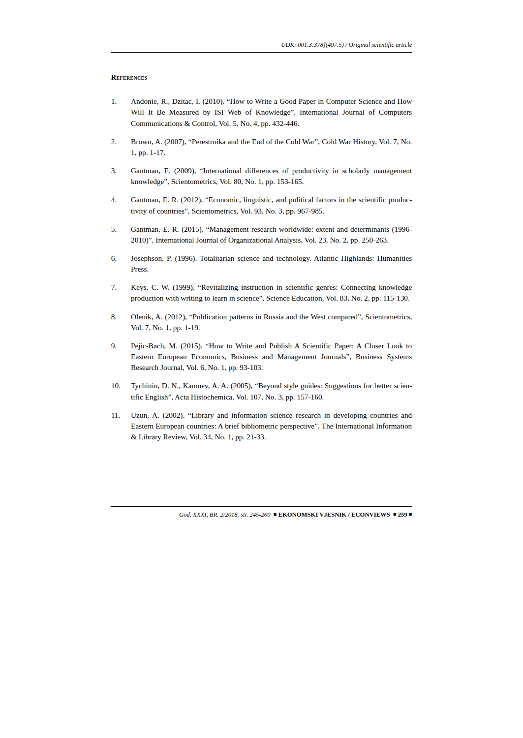UDK: 001.3:378](497.5) / Original scientific article
References
1. Andonie, R., Dzitac, I. (2010), “How to Write a Good Paper in Computer Science and How Will It Be Measured by ISI Web of Knowledge”, International Journal of Computers Communications & Control, Vol. 5, No. 4, pp. 432-446.
2. Brown, A. (2007), “Perestroika and the End of the Cold War”, Cold War History, Vol. 7, No. 1, pp. 1-17.
3. Gantman, E. (2009), “International differences of productivity in scholarly management knowledge”, Scientometrics, Vol. 80, No. 1, pp. 153-165.
4. Gantman, E. R. (2012), “Economic, linguistic, and political factors in the scientific productivity of countries”, Scientometrics, Vol. 93, No. 3, pp. 967-985.
5. Gantman, E. R. (2015), “Management research worldwide: extent and determinants (1996-2010)”, International Journal of Organizational Analysis, Vol. 23, No. 2, pp. 250-263.
6. Josephson, P. (1996). Totalitarian science and technology. Atlantic Highlands: Humanities Press.
7. Keys, C. W. (1999), “Revitalizing instruction in scientific genres: Connecting knowledge production with writing to learn in science”, Science Education, Vol. 83, No. 2, pp. 115-130.
8. Olenik, A. (2012), “Publication patterns in Russia and the West compared”, Scientometrics, Vol. 7, No. 1, pp. 1-19.
9. Pejic-Bach, M. (2015). “How to Write and Publish A Scientific Paper: A Closer Look to Eastern European Economics, Business and Management Journals”, Business Systems Research Journal, Vol. 6, No. 1, pp. 93-103.
10. Tychinin, D. N., Kamnev, A. A. (2005), “Beyond style guides: Suggestions for better scientific English”, Acta Histochemica, Vol. 107, No. 3, pp. 157-160.
11. Uzun, A. (2002), “Library and information science research in developing countries and Eastern European countries: A brief bibliometric perspective”, The International Information & Library Review, Vol. 34, No. 1, pp. 21-33.
God. XXXI, BR. 2/2018. str. 245-260 ■ EKONOMSKI VJESNIK / ECONVIEWS ■ 259 ■